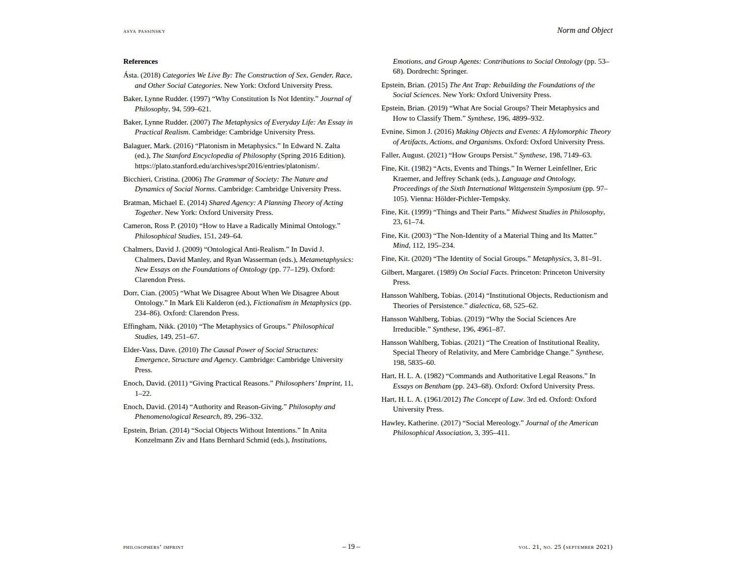asya passinsky
Norm and Object
References
Ásta. (2018) Categories We Live By: The Construction of Sex, Gender, Race, and Other Social Categories. New York: Oxford University Press.
Baker, Lynne Rudder. (1997) “Why Constitution Is Not Identity.” Journal of Philosophy, 94, 599–621.
Baker, Lynne Rudder. (2007) The Metaphysics of Everyday Life: An Essay in Practical Realism. Cambridge: Cambridge University Press.
Balaguer, Mark. (2016) “Platonism in Metaphysics.” In Edward N. Zalta (ed.), The Stanford Encyclopedia of Philosophy (Spring 2016 Edition). https://plato.stanford.edu/archives/spr2016/entries/platonism/.
Bicchieri, Cristina. (2006) The Grammar of Society: The Nature and Dynamics of Social Norms. Cambridge: Cambridge University Press.
Bratman, Michael E. (2014) Shared Agency: A Planning Theory of Acting Together. New York: Oxford University Press.
Cameron, Ross P. (2010) “How to Have a Radically Minimal Ontology.” Philosophical Studies, 151, 249–64.
Chalmers, David J. (2009) “Ontological Anti-Realism.” In David J. Chalmers, David Manley, and Ryan Wasserman (eds.), Metametaphysics: New Essays on the Foundations of Ontology (pp. 77–129). Oxford: Clarendon Press.
Dorr, Cian. (2005) “What We Disagree About When We Disagree About Ontology.” In Mark Eli Kalderon (ed.), Fictionalism in Metaphysics (pp. 234–86). Oxford: Clarendon Press.
Effingham, Nikk. (2010) “The Metaphysics of Groups.” Philosophical Studies, 149, 251–67.
Elder-Vass, Dave. (2010) The Causal Power of Social Structures: Emergence, Structure and Agency. Cambridge: Cambridge University Press.
Enoch, David. (2011) “Giving Practical Reasons.” Philosophers’ Imprint, 11, 1–22.
Enoch, David. (2014) “Authority and Reason-Giving.” Philosophy and Phenomenological Research, 89, 296–332.
Epstein, Brian. (2014) “Social Objects Without Intentions.” In Anita Konzelmann Ziv and Hans Bernhard Schmid (eds.), Institutions,
Emotions, and Group Agents: Contributions to Social Ontology (pp. 53–68). Dordrecht: Springer.
Epstein, Brian. (2015) The Ant Trap: Rebuilding the Foundations of the Social Sciences. New York: Oxford University Press.
Epstein, Brian. (2019) “What Are Social Groups? Their Metaphysics and How to Classify Them.” Synthese, 196, 4899–932.
Evnine, Simon J. (2016) Making Objects and Events: A Hylomorphic Theory of Artifacts, Actions, and Organisms. Oxford: Oxford University Press.
Faller, August. (2021) “How Groups Persist.” Synthese, 198, 7149–63.
Fine, Kit. (1982) “Acts, Events and Things.” In Werner Leinfellner, Eric Kraemer, and Jeffrey Schank (eds.), Language and Ontology, Proceedings of the Sixth International Wittgenstein Symposium (pp. 97–105). Vienna: Hölder-Pichler-Tempsky.
Fine, Kit. (1999) “Things and Their Parts.” Midwest Studies in Philosophy, 23, 61–74.
Fine, Kit. (2003) “The Non-Identity of a Material Thing and Its Matter.” Mind, 112, 195–234.
Fine, Kit. (2020) “The Identity of Social Groups.” Metaphysics, 3, 81–91.
Gilbert, Margaret. (1989) On Social Facts. Princeton: Princeton University Press.
Hansson Wahlberg, Tobias. (2014) “Institutional Objects, Reductionism and Theories of Persistence.” dialectica, 68, 525–62.
Hansson Wahlberg, Tobias. (2019) “Why the Social Sciences Are Irreducible.” Synthese, 196, 4961–87.
Hansson Wahlberg, Tobias. (2021) “The Creation of Institutional Reality, Special Theory of Relativity, and Mere Cambridge Change.” Synthese, 198, 5835–60.
Hart, H. L. A. (1982) “Commands and Authoritative Legal Reasons.” In Essays on Bentham (pp. 243–68). Oxford: Oxford University Press.
Hart, H. L. A. (1961/2012) The Concept of Law. 3rd ed. Oxford: Oxford University Press.
Hawley, Katherine. (2017) “Social Mereology.” Journal of the American Philosophical Association, 3, 395–411.
philosophers’ imprint
– 19 –
vol. 21, no. 25 (september 2021)